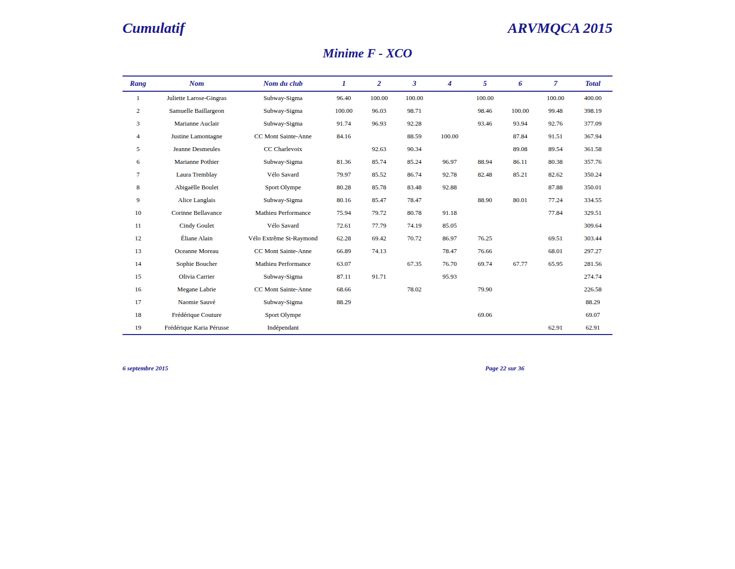Cumulatif
ARVMQCA 2015
Minime F - XCO
| Rang | Nom | Nom du club | 1 | 2 | 3 | 4 | 5 | 6 | 7 | Total |
| --- | --- | --- | --- | --- | --- | --- | --- | --- | --- | --- |
| 1 | Juliette Larose-Gingras | Subway-Sigma | 96.40 | 100.00 | 100.00 | | 100.00 | | 100.00 | 400.00 |
| 2 | Samuelle Baillargeon | Subway-Sigma | 100.00 | 96.03 | 98.71 | | 98.46 | 100.00 | 99.48 | 398.19 |
| 3 | Marianne Auclair | Subway-Sigma | 91.74 | 96.93 | 92.28 | | 93.46 | 93.94 | 92.76 | 377.09 |
| 4 | Justine Lamontagne | CC Mont Sainte-Anne | 84.16 | | 88.59 | 100.00 | | 87.84 | 91.51 | 367.94 |
| 5 | Jeanne Desmeules | CC Charlevoix | | 92.63 | 90.34 | | | 89.08 | 89.54 | 361.58 |
| 6 | Marianne Pothier | Subway-Sigma | 81.36 | 85.74 | 85.24 | 96.97 | 88.94 | 86.11 | 80.38 | 357.76 |
| 7 | Laura Tremblay | Vélo Savard | 79.97 | 85.52 | 86.74 | 92.78 | 82.48 | 85.21 | 82.62 | 350.24 |
| 8 | Abigaëlle Boulet | Sport Olympe | 80.28 | 85.78 | 83.48 | 92.88 | | | 87.88 | 350.01 |
| 9 | Alice Langlais | Subway-Sigma | 80.16 | 85.47 | 78.47 | | 88.90 | 80.01 | 77.24 | 334.55 |
| 10 | Corinne Bellavance | Mathieu Performance | 75.94 | 79.72 | 80.78 | 91.18 | | | 77.84 | 329.51 |
| 11 | Cindy Goulet | Vélo Savard | 72.61 | 77.79 | 74.19 | 85.05 | | | | 309.64 |
| 12 | Éliane Alain | Vélo Extrême St-Raymond | 62.28 | 69.42 | 70.72 | 86.97 | 76.25 | | 69.51 | 303.44 |
| 13 | Oceanne Moreau | CC Mont Sainte-Anne | 66.89 | 74.13 | | 78.47 | 76.66 | | 68.01 | 297.27 |
| 14 | Sophie Boucher | Mathieu Performance | 63.07 | | 67.35 | 76.70 | 69.74 | 67.77 | 65.95 | 281.56 |
| 15 | Olivia Carrier | Subway-Sigma | 87.11 | 91.71 | | 95.93 | | | | 274.74 |
| 16 | Megane Labrie | CC Mont Sainte-Anne | 68.66 | | 78.02 | | 79.90 | | | 226.58 |
| 17 | Naomie Sauvé | Subway-Sigma | 88.29 | | | | | | | 88.29 |
| 18 | Frédérique Couture | Sport Olympe | | | | | 69.06 | | | 69.07 |
| 19 | Frédérique Karia Pérusse | Indépendant | | | | | | | 62.91 | 62.91 |
6 septembre 2015
Page 22 sur 36